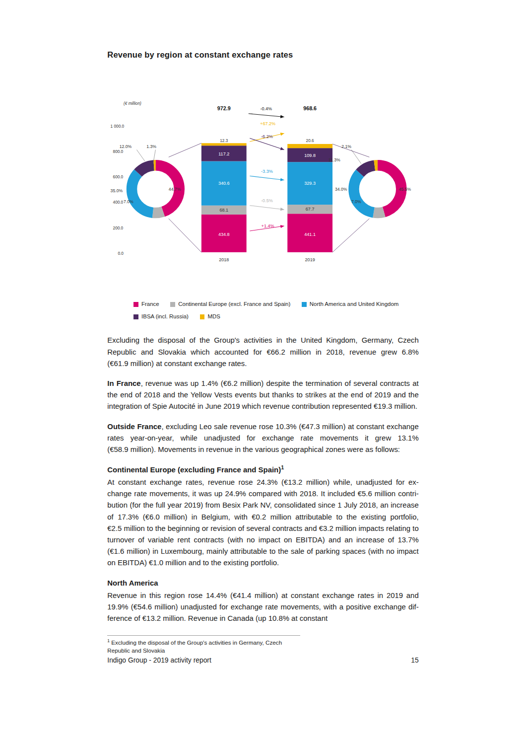Revenue by region at constant exchange rates
1 000.0 800.0 600.0 400.0 200.0 0.0 (€ million) 434.8 68.1 340.6 117.2 12.3 2018 972.9 441.1 67.7 329.3 109.8 20.6 2019 968.6 -0.4% +67.2% -6.2% -3.3% -0.5% +1.4% 12.0% 1.3% 44.7% 35.0% 7.0% 2.1% 11.3% 34.0% 45.5% 7.0%
France Continental Europe (excl. France and Spain) North America and United Kingdom IBSA (incl. Russia) MDS
Excluding the disposal of the Group's activities in the United Kingdom, Germany, Czech Republic and Slovakia which accounted for €66.2 million in 2018, revenue grew 6.8% (€61.9 million) at constant exchange rates.
In France, revenue was up 1.4% (€6.2 million) despite the termination of several contracts at the end of 2018 and the Yellow Vests events but thanks to strikes at the end of 2019 and the integration of Spie Autocité in June 2019 which revenue contribution represented €19.3 million.
Outside France, excluding Leo sale revenue rose 10.3% (€47.3 million) at constant exchange rates year-on-year, while unadjusted for exchange rate movements it grew 13.1% (€58.9 million). Movements in revenue in the various geographical zones were as follows:
Continental Europe (excluding France and Spain)1
At constant exchange rates, revenue rose 24.3% (€13.2 million) while, unadjusted for exchange rate movements, it was up 24.9% compared with 2018. It included €5.6 million contribution (for the full year 2019) from Besix Park NV, consolidated since 1 July 2018, an increase of 17.3% (€6.0 million) in Belgium, with €0.2 million attributable to the existing portfolio, €2.5 million to the beginning or revision of several contracts and €3.2 million impacts relating to turnover of variable rent contracts (with no impact on EBITDA) and an increase of 13.7% (€1.6 million) in Luxembourg, mainly attributable to the sale of parking spaces (with no impact on EBITDA) €1.0 million and to the existing portfolio.
North America
Revenue in this region rose 14.4% (€41.4 million) at constant exchange rates in 2019 and 19.9% (€54.6 million) unadjusted for exchange rate movements, with a positive exchange difference of €13.2 million. Revenue in Canada (up 10.8% at constant
1 Excluding the disposal of the Group's activities in Germany, Czech Republic and Slovakia
Indigo Group - 2019 activity report 15